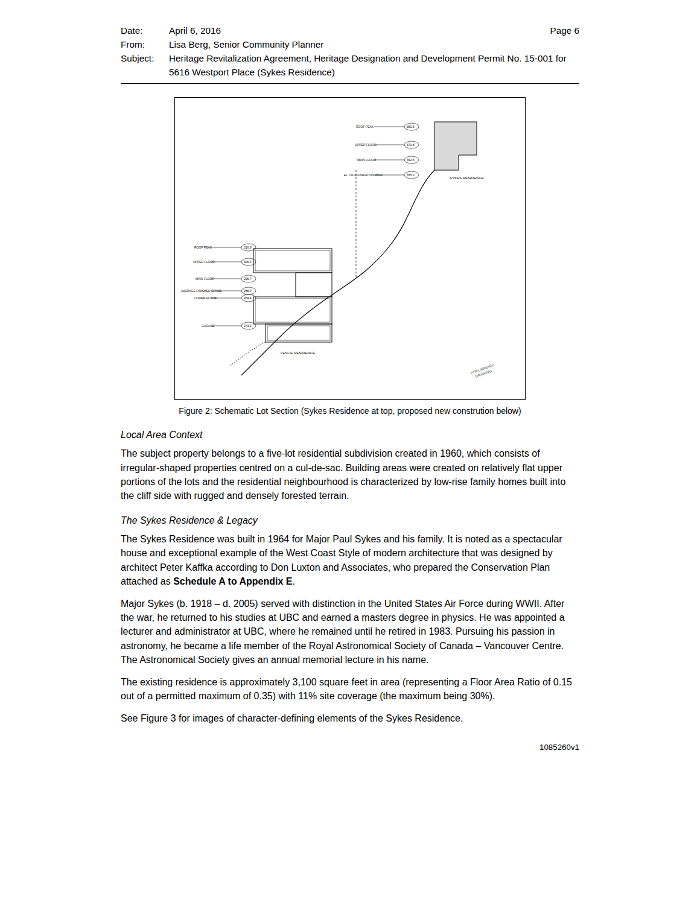| Date: | April 6, 2016 | Page 6 |
| From: | Lisa Berg, Senior Community Planner |
| Subject: | Heritage Revitalization Agreement, Heritage Designation and Development Permit No. 15-001 for 5616 Westport Place (Sykes Residence) |
ROOF PEAK 381.6' UPPER FLOOR 371.8' MAIN FLOOR 362.5' EL. OF FOUNDATION WALL 355.0' SYKES RESIDENCE ROOF PEAK 316.8' UPPER FLOOR 306.1' MAIN FLOOR 295.7' AVERAGE FINISHED GRADE 288.0' LOWER FLOOR 284.4' GARAGE 273.2' LESLIE RESIDENCE PRELIMINARY DRAWING
Figure 2: Schematic Lot Section (Sykes Residence at top, proposed new constrution below)
Local Area Context
The subject property belongs to a five-lot residential subdivision created in 1960, which consists of irregular-shaped properties centred on a cul-de-sac. Building areas were created on relatively flat upper portions of the lots and the residential neighbourhood is characterized by low-rise family homes built into the cliff side with rugged and densely forested terrain.
The Sykes Residence & Legacy
The Sykes Residence was built in 1964 for Major Paul Sykes and his family. It is noted as a spectacular house and exceptional example of the West Coast Style of modern architecture that was designed by architect Peter Kaffka according to Don Luxton and Associates, who prepared the Conservation Plan attached as Schedule A to Appendix E.
Major Sykes (b. 1918 – d. 2005) served with distinction in the United States Air Force during WWII. After the war, he returned to his studies at UBC and earned a masters degree in physics. He was appointed a lecturer and administrator at UBC, where he remained until he retired in 1983. Pursuing his passion in astronomy, he became a life member of the Royal Astronomical Society of Canada – Vancouver Centre. The Astronomical Society gives an annual memorial lecture in his name.
The existing residence is approximately 3,100 square feet in area (representing a Floor Area Ratio of 0.15 out of a permitted maximum of 0.35) with 11% site coverage (the maximum being 30%).
See Figure 3 for images of character-defining elements of the Sykes Residence.
1085260v1